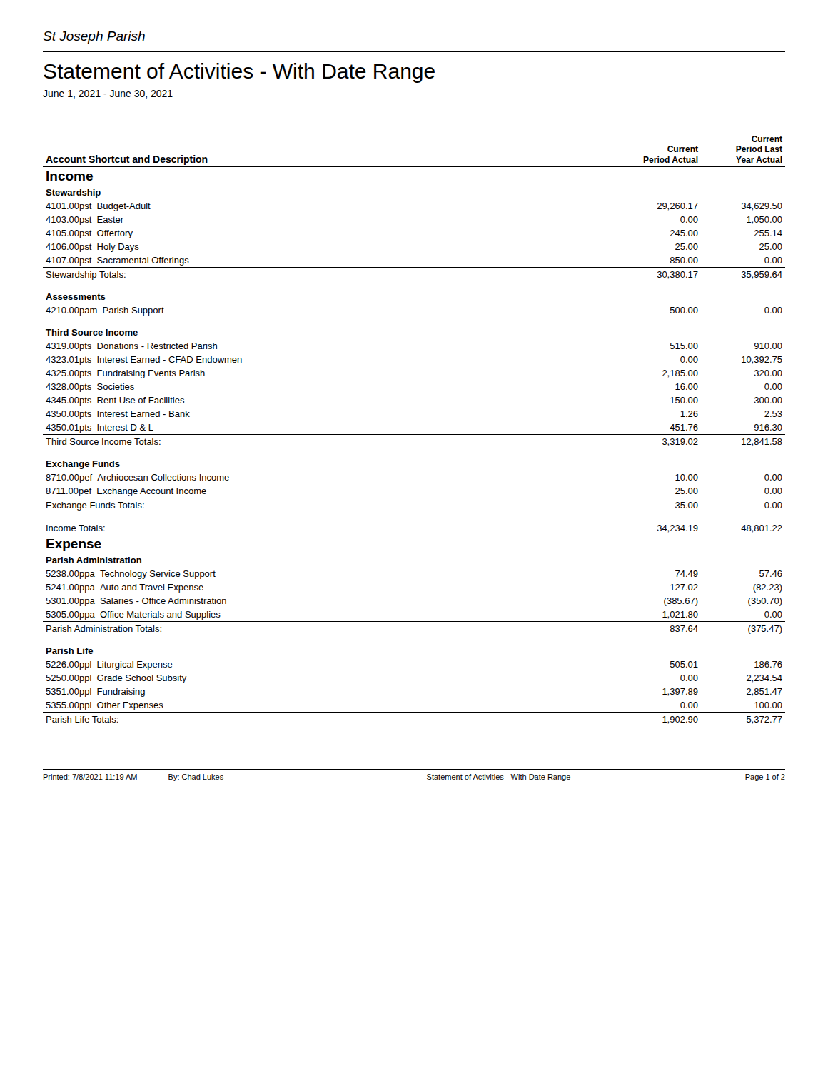St Joseph Parish
Statement of Activities - With Date Range
June 1, 2021 - June 30, 2021
| Account Shortcut and Description | Current Period Actual | Current Period Last Year Actual |
| --- | --- | --- |
| Income |
| Stewardship |
| 4101.00pst Budget-Adult | 29,260.17 | 34,629.50 |
| 4103.00pst Easter | 0.00 | 1,050.00 |
| 4105.00pst Offertory | 245.00 | 255.14 |
| 4106.00pst Holy Days | 25.00 | 25.00 |
| 4107.00pst Sacramental Offerings | 850.00 | 0.00 |
| Stewardship Totals: | 30,380.17 | 35,959.64 |
| Assessments |
| 4210.00pam Parish Support | 500.00 | 0.00 |
| Third Source Income |
| 4319.00pts Donations - Restricted Parish | 515.00 | 910.00 |
| 4323.01pts Interest Earned - CFAD Endowmen | 0.00 | 10,392.75 |
| 4325.00pts Fundraising Events Parish | 2,185.00 | 320.00 |
| 4328.00pts Societies | 16.00 | 0.00 |
| 4345.00pts Rent Use of Facilities | 150.00 | 300.00 |
| 4350.00pts Interest Earned - Bank | 1.26 | 2.53 |
| 4350.01pts Interest D & L | 451.76 | 916.30 |
| Third Source Income Totals: | 3,319.02 | 12,841.58 |
| Exchange Funds |
| 8710.00pef Archiocesan Collections Income | 10.00 | 0.00 |
| 8711.00pef Exchange Account Income | 25.00 | 0.00 |
| Exchange Funds Totals: | 35.00 | 0.00 |
| Income Totals: | 34,234.19 | 48,801.22 |
| Expense |
| Parish Administration |
| 5238.00ppa Technology Service Support | 74.49 | 57.46 |
| 5241.00ppa Auto and Travel Expense | 127.02 | (82.23) |
| 5301.00ppa Salaries - Office Administration | (385.67) | (350.70) |
| 5305.00ppa Office Materials and Supplies | 1,021.80 | 0.00 |
| Parish Administration Totals: | 837.64 | (375.47) |
| Parish Life |
| 5226.00ppl Liturgical Expense | 505.01 | 186.76 |
| 5250.00ppl Grade School Subsity | 0.00 | 2,234.54 |
| 5351.00ppl Fundraising | 1,397.89 | 2,851.47 |
| 5355.00ppl Other Expenses | 0.00 | 100.00 |
| Parish Life Totals: | 1,902.90 | 5,372.77 |
Printed: 7/8/2021 11:19 AM By: Chad Lukes
Statement of Activities - With Date Range
Page 1 of 2